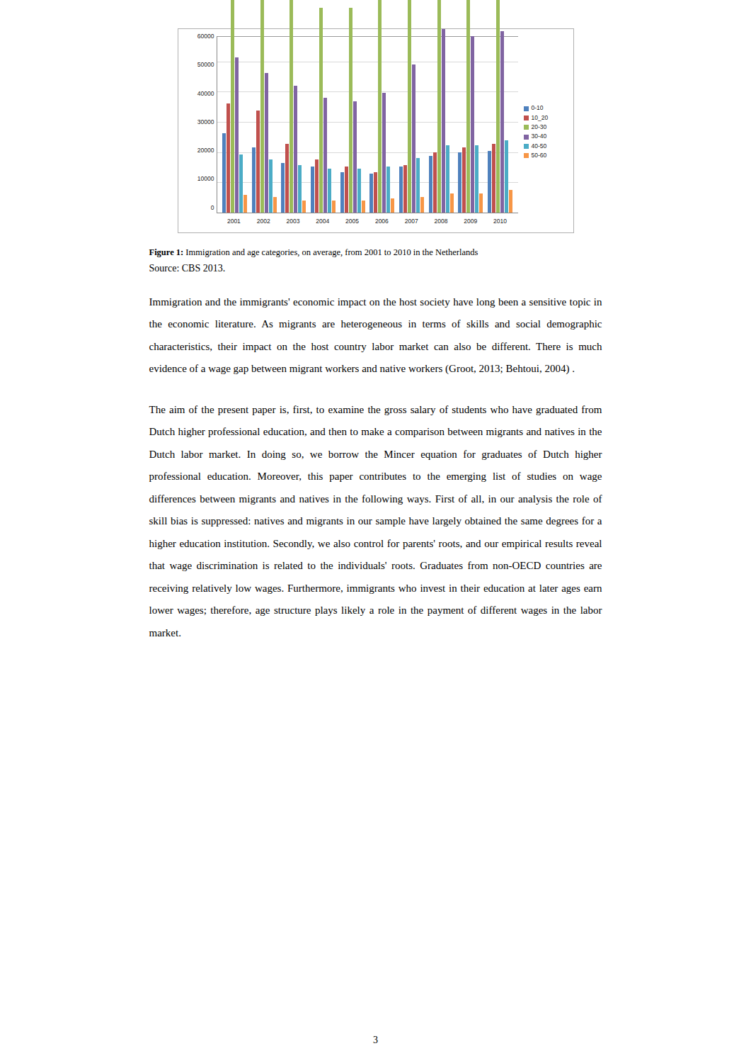60000 50000 40000 30000 20000 10000 0
2001 2002 2003 2004 2005 2006 2007 2008 2009 2010
0-10
10_20
20-30
30-40
40-50
50-60
Figure 1: Immigration and age categories, on average, from 2001 to 2010 in the Netherlands
Source: CBS 2013.
Immigration and the immigrants' economic impact on the host society have long been a sensitive topic in the economic literature. As migrants are heterogeneous in terms of skills and social demographic characteristics, their impact on the host country labor market can also be different. There is much evidence of a wage gap between migrant workers and native workers (Groot, 2013; Behtoui, 2004) .
The aim of the present paper is, first, to examine the gross salary of students who have graduated from Dutch higher professional education, and then to make a comparison between migrants and natives in the Dutch labor market. In doing so, we borrow the Mincer equation for graduates of Dutch higher professional education. Moreover, this paper contributes to the emerging list of studies on wage differences between migrants and natives in the following ways. First of all, in our analysis the role of skill bias is suppressed: natives and migrants in our sample have largely obtained the same degrees for a higher education institution. Secondly, we also control for parents' roots, and our empirical results reveal that wage discrimination is related to the individuals' roots. Graduates from non-OECD countries are receiving relatively low wages. Furthermore, immigrants who invest in their education at later ages earn lower wages; therefore, age structure plays likely a role in the payment of different wages in the labor market.
3